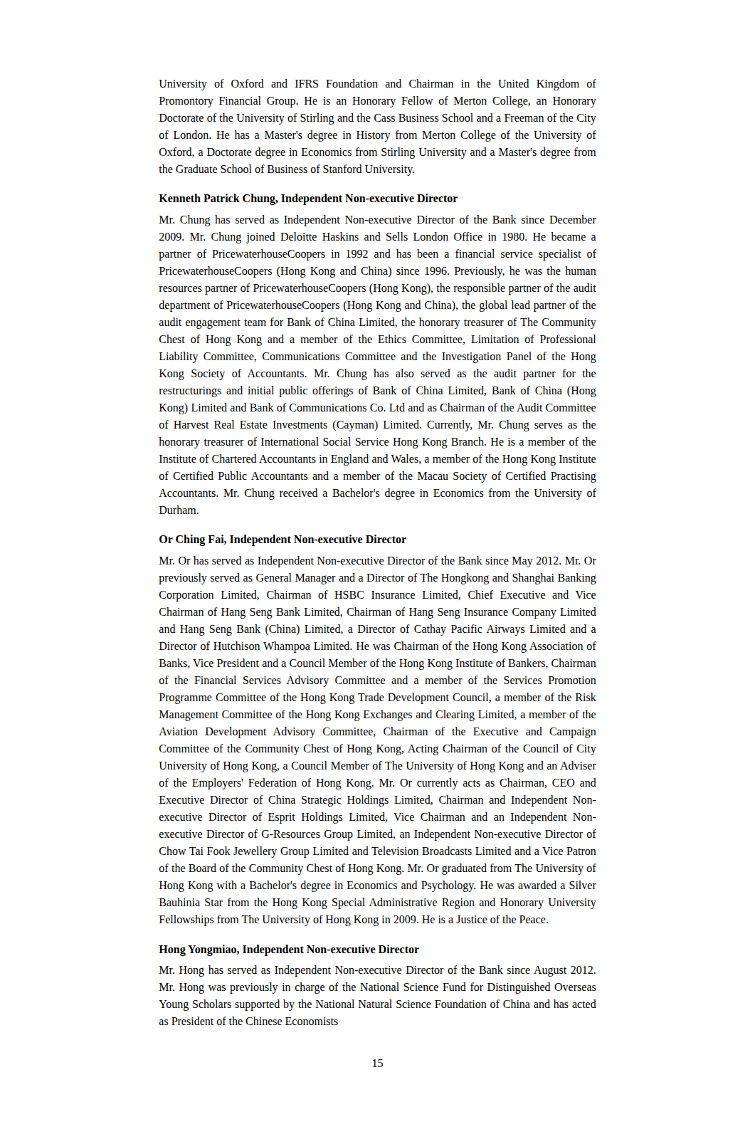University of Oxford and IFRS Foundation and Chairman in the United Kingdom of Promontory Financial Group. He is an Honorary Fellow of Merton College, an Honorary Doctorate of the University of Stirling and the Cass Business School and a Freeman of the City of London. He has a Master's degree in History from Merton College of the University of Oxford, a Doctorate degree in Economics from Stirling University and a Master's degree from the Graduate School of Business of Stanford University.
Kenneth Patrick Chung, Independent Non-executive Director
Mr. Chung has served as Independent Non-executive Director of the Bank since December 2009. Mr. Chung joined Deloitte Haskins and Sells London Office in 1980. He became a partner of PricewaterhouseCoopers in 1992 and has been a financial service specialist of PricewaterhouseCoopers (Hong Kong and China) since 1996. Previously, he was the human resources partner of PricewaterhouseCoopers (Hong Kong), the responsible partner of the audit department of PricewaterhouseCoopers (Hong Kong and China), the global lead partner of the audit engagement team for Bank of China Limited, the honorary treasurer of The Community Chest of Hong Kong and a member of the Ethics Committee, Limitation of Professional Liability Committee, Communications Committee and the Investigation Panel of the Hong Kong Society of Accountants. Mr. Chung has also served as the audit partner for the restructurings and initial public offerings of Bank of China Limited, Bank of China (Hong Kong) Limited and Bank of Communications Co. Ltd and as Chairman of the Audit Committee of Harvest Real Estate Investments (Cayman) Limited. Currently, Mr. Chung serves as the honorary treasurer of International Social Service Hong Kong Branch. He is a member of the Institute of Chartered Accountants in England and Wales, a member of the Hong Kong Institute of Certified Public Accountants and a member of the Macau Society of Certified Practising Accountants. Mr. Chung received a Bachelor's degree in Economics from the University of Durham.
Or Ching Fai, Independent Non-executive Director
Mr. Or has served as Independent Non-executive Director of the Bank since May 2012. Mr. Or previously served as General Manager and a Director of The Hongkong and Shanghai Banking Corporation Limited, Chairman of HSBC Insurance Limited, Chief Executive and Vice Chairman of Hang Seng Bank Limited, Chairman of Hang Seng Insurance Company Limited and Hang Seng Bank (China) Limited, a Director of Cathay Pacific Airways Limited and a Director of Hutchison Whampoa Limited. He was Chairman of the Hong Kong Association of Banks, Vice President and a Council Member of the Hong Kong Institute of Bankers, Chairman of the Financial Services Advisory Committee and a member of the Services Promotion Programme Committee of the Hong Kong Trade Development Council, a member of the Risk Management Committee of the Hong Kong Exchanges and Clearing Limited, a member of the Aviation Development Advisory Committee, Chairman of the Executive and Campaign Committee of the Community Chest of Hong Kong, Acting Chairman of the Council of City University of Hong Kong, a Council Member of The University of Hong Kong and an Adviser of the Employers' Federation of Hong Kong. Mr. Or currently acts as Chairman, CEO and Executive Director of China Strategic Holdings Limited, Chairman and Independent Non-executive Director of Esprit Holdings Limited, Vice Chairman and an Independent Non-executive Director of G-Resources Group Limited, an Independent Non-executive Director of Chow Tai Fook Jewellery Group Limited and Television Broadcasts Limited and a Vice Patron of the Board of the Community Chest of Hong Kong. Mr. Or graduated from The University of Hong Kong with a Bachelor's degree in Economics and Psychology. He was awarded a Silver Bauhinia Star from the Hong Kong Special Administrative Region and Honorary University Fellowships from The University of Hong Kong in 2009. He is a Justice of the Peace.
Hong Yongmiao, Independent Non-executive Director
Mr. Hong has served as Independent Non-executive Director of the Bank since August 2012. Mr. Hong was previously in charge of the National Science Fund for Distinguished Overseas Young Scholars supported by the National Natural Science Foundation of China and has acted as President of the Chinese Economists
15